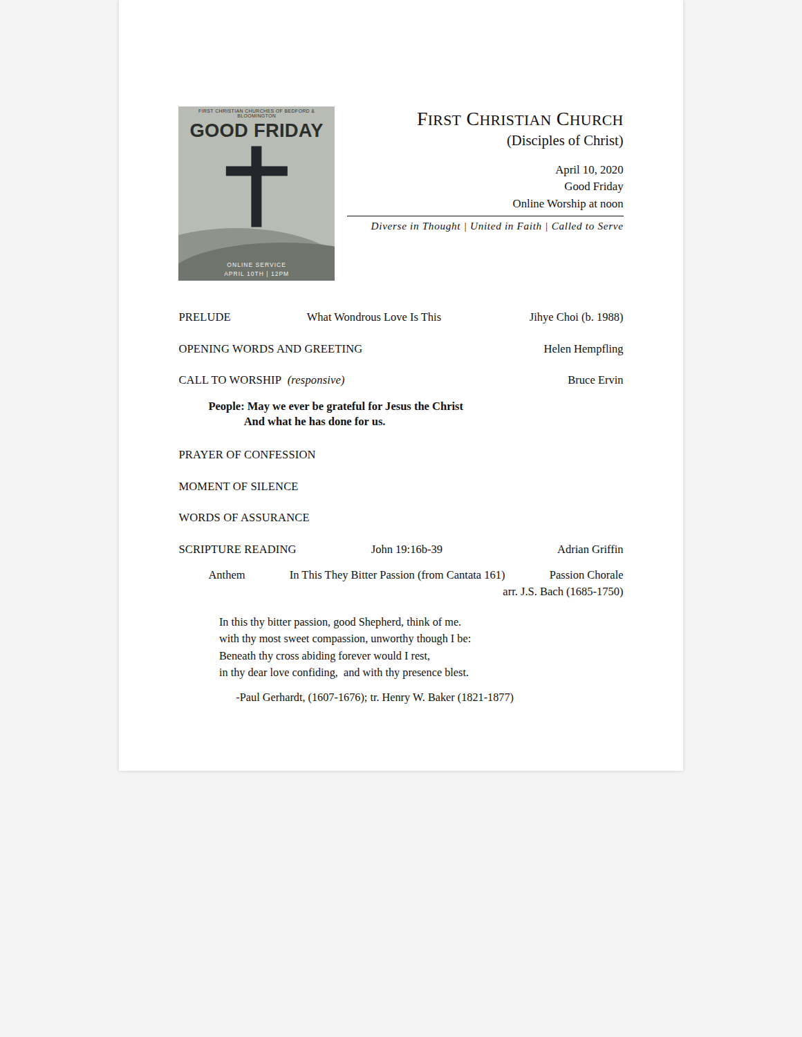First Christian Churches of Bedford & Bloomington
Good Friday
Online Service
April 10th | 12pm
FIRST CHRISTIAN CHURCH
(Disciples of Christ)
April 10, 2020
Good Friday
Online Worship at noon
Diverse in Thought | United in Faith | Called to Serve
Prelude What Wondrous Love Is This Jihye Choi (b. 1988)
Opening Words and Greeting Helen Hempfling
Call to Worship (responsive) Bruce Ervin
People: May we ever be grateful for Jesus the Christ And what he has done for us.
Prayer of Confession
Moment of Silence
Words of Assurance
Scripture Reading John 19:16b-39 Adrian Griffin
Anthem In This They Bitter Passion (from Cantata 161) Passion Chorale
arr. J.S. Bach (1685-1750)
In this thy bitter passion, good Shepherd, think of me.
with thy most sweet compassion, unworthy though I be:
Beneath thy cross abiding forever would I rest,
in thy dear love confiding, and with thy presence blest.
-Paul Gerhardt, (1607-1676); tr. Henry W. Baker (1821-1877)